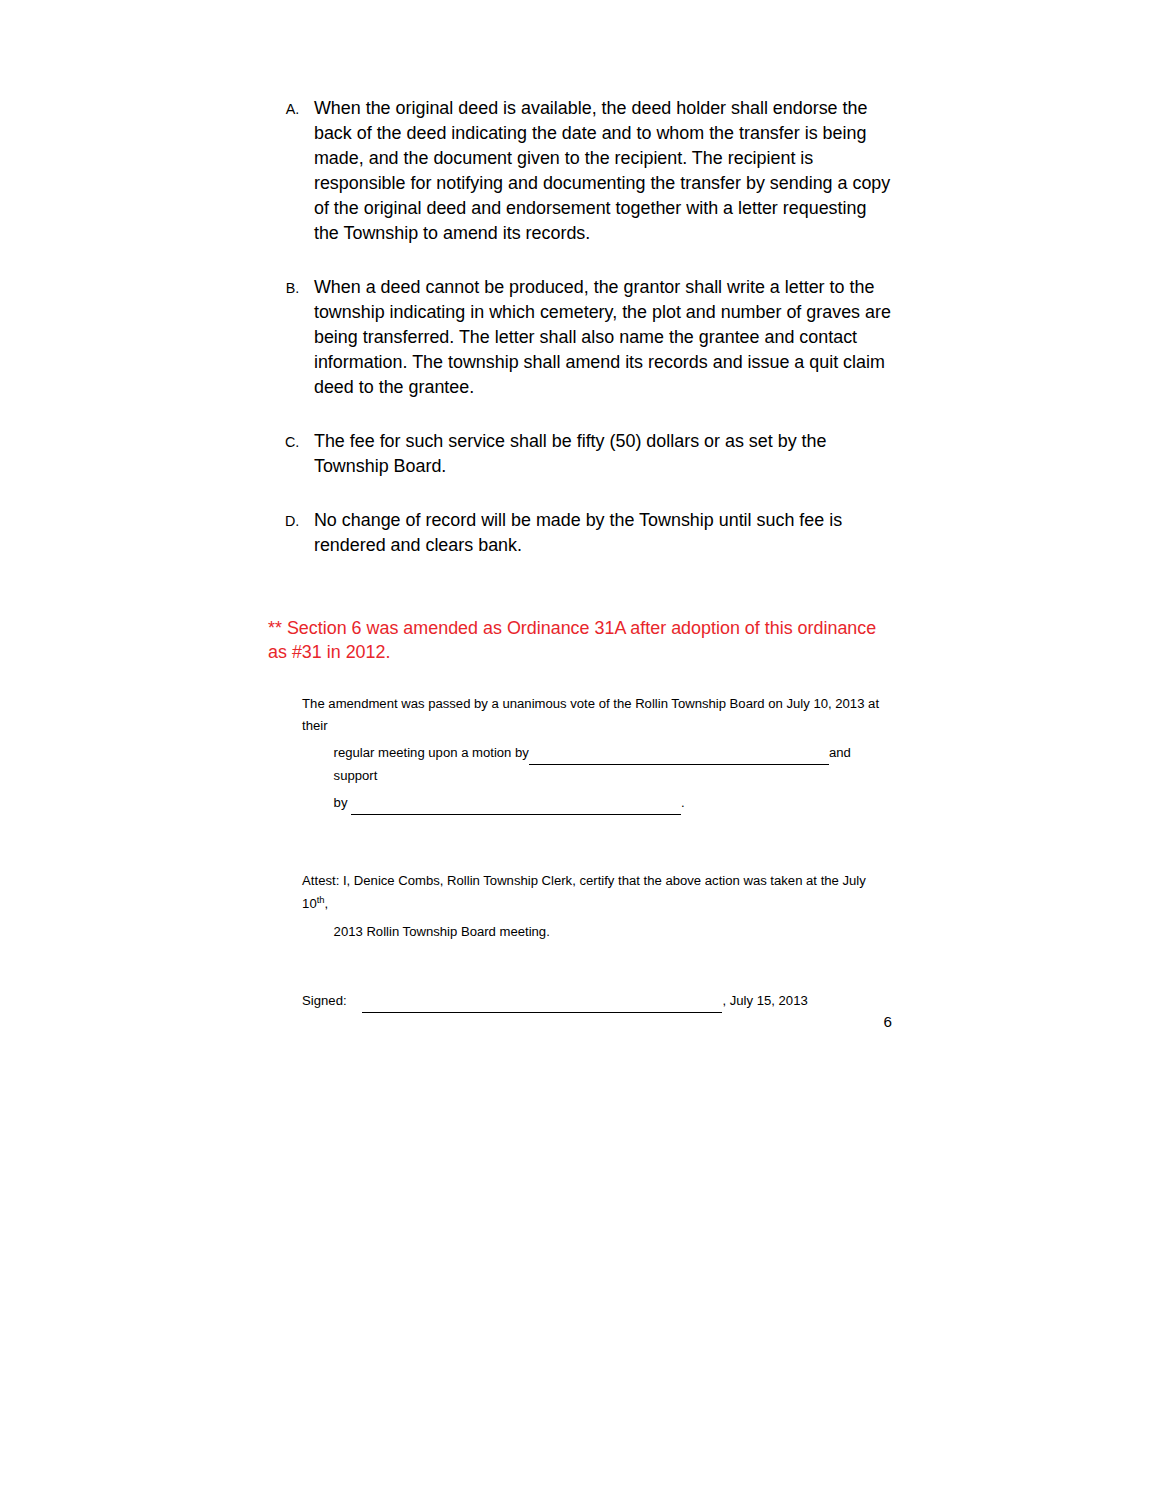When the original deed is available, the deed holder shall endorse the back of the deed indicating the date and to whom the transfer is being made, and the document given to the recipient. The recipient is responsible for notifying and documenting the transfer by sending a copy of the original deed and endorsement together with a letter requesting the Township to amend its records.
When a deed cannot be produced, the grantor shall write a letter to the township indicating in which cemetery, the plot and number of graves are being transferred. The letter shall also name the grantee and contact information. The township shall amend its records and issue a quit claim deed to the grantee.
The fee for such service shall be fifty (50) dollars or as set by the Township Board.
No change of record will be made by the Township until such fee is rendered and clears bank.
** Section 6 was amended as Ordinance 31A after adoption of this ordinance as #31 in 2012.
The amendment was passed by a unanimous vote of the Rollin Township Board on July 10, 2013 at their
regular meeting upon a motion by and support
by .
Attest: I, Denice Combs, Rollin Township Clerk, certify that the above action was taken at the July 10th,
2013 Rollin Township Board meeting.
Signed: , July 15, 2013
6